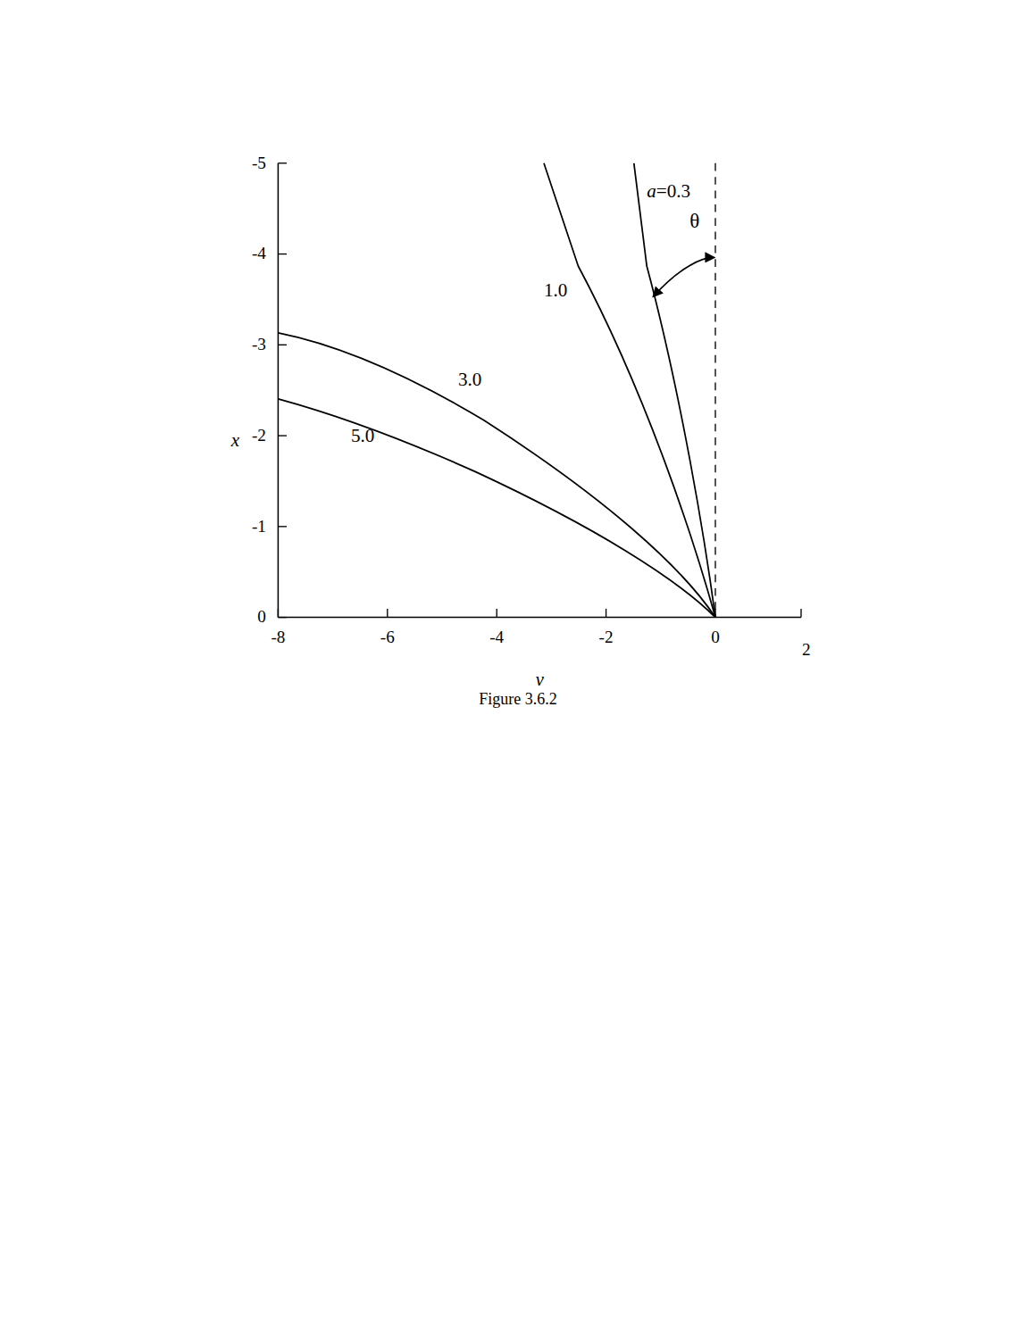Figure 3.6.2 Plot of x versus y showing four curves labelled a = 0.3, 1.0, 3.0 and 5.0 emanating from the origin into the third quadrant, with an angle theta measured from a vertical dashed line at y = 0. -5 -4 -3 -2 -1 0 -8 -6 -4 -2 0 2 x y a=0.3 1.0 3.0 5.0 θ
Figure 3.6.2